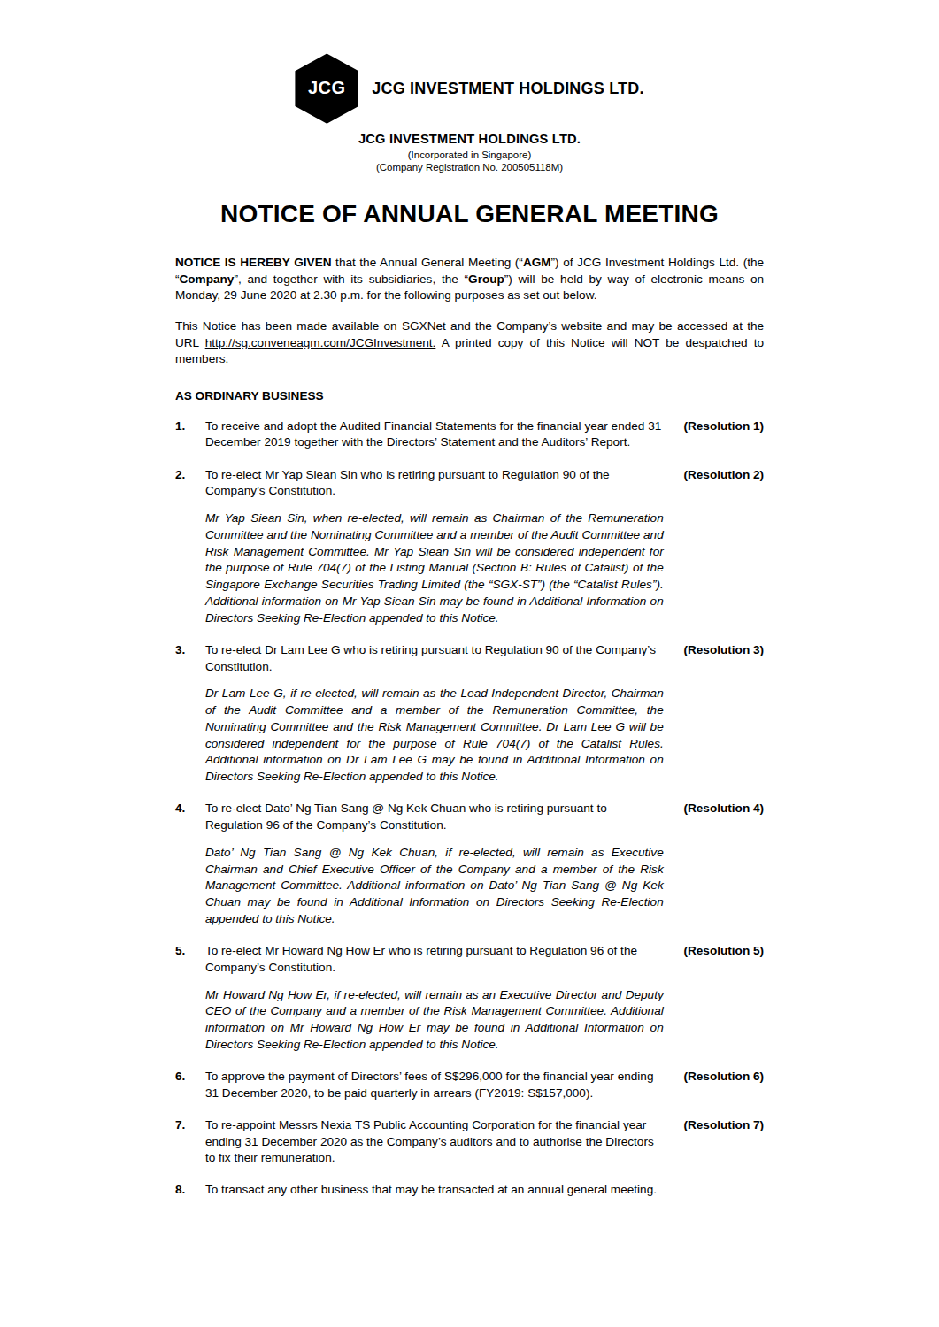JCG
JCG INVESTMENT HOLDINGS LTD.
JCG INVESTMENT HOLDINGS LTD.
(Incorporated in Singapore)
(Company Registration No. 200505118M)
NOTICE OF ANNUAL GENERAL MEETING
NOTICE IS HEREBY GIVEN that the Annual General Meeting (“AGM”) of JCG Investment Holdings Ltd. (the “Company”, and together with its subsidiaries, the “Group”) will be held by way of electronic means on Monday, 29 June 2020 at 2.30 p.m. for the following purposes as set out below.
This Notice has been made available on SGXNet and the Company’s website and may be accessed at the URL http://sg.conveneagm.com/JCGInvestment. A printed copy of this Notice will NOT be despatched to members.
AS ORDINARY BUSINESS
| 1. | To receive and adopt the Audited Financial Statements for the financial year ended 31 December 2019 together with the Directors’ Statement and the Auditors’ Report. | (Resolution 1) |
| 2. | To re-elect Mr Yap Siean Sin who is retiring pursuant to Regulation 90 of the Company’s Constitution. Mr Yap Siean Sin, when re-elected, will remain as Chairman of the Remuneration Committee and the Nominating Committee and a member of the Audit Committee and Risk Management Committee. Mr Yap Siean Sin will be considered independent for the purpose of Rule 704(7) of the Listing Manual (Section B: Rules of Catalist) of the Singapore Exchange Securities Trading Limited (the “SGX-ST”) (the “Catalist Rules”). Additional information on Mr Yap Siean Sin may be found in Additional Information on Directors Seeking Re-Election appended to this Notice. | (Resolution 2) |
| 3. | To re-elect Dr Lam Lee G who is retiring pursuant to Regulation 90 of the Company’s Constitution. Dr Lam Lee G, if re-elected, will remain as the Lead Independent Director, Chairman of the Audit Committee and a member of the Remuneration Committee, the Nominating Committee and the Risk Management Committee. Dr Lam Lee G will be considered independent for the purpose of Rule 704(7) of the Catalist Rules. Additional information on Dr Lam Lee G may be found in Additional Information on Directors Seeking Re-Election appended to this Notice. | (Resolution 3) |
| 4. | To re-elect Dato’ Ng Tian Sang @ Ng Kek Chuan who is retiring pursuant to Regulation 96 of the Company’s Constitution. Dato’ Ng Tian Sang @ Ng Kek Chuan, if re-elected, will remain as Executive Chairman and Chief Executive Officer of the Company and a member of the Risk Management Committee. Additional information on Dato’ Ng Tian Sang @ Ng Kek Chuan may be found in Additional Information on Directors Seeking Re-Election appended to this Notice. | (Resolution 4) |
| 5. | To re-elect Mr Howard Ng How Er who is retiring pursuant to Regulation 96 of the Company’s Constitution. Mr Howard Ng How Er, if re-elected, will remain as an Executive Director and Deputy CEO of the Company and a member of the Risk Management Committee. Additional information on Mr Howard Ng How Er may be found in Additional Information on Directors Seeking Re-Election appended to this Notice. | (Resolution 5) |
| 6. | To approve the payment of Directors’ fees of S$296,000 for the financial year ending 31 December 2020, to be paid quarterly in arrears (FY2019: S$157,000). | (Resolution 6) |
| 7. | To re-appoint Messrs Nexia TS Public Accounting Corporation for the financial year ending 31 December 2020 as the Company’s auditors and to authorise the Directors to fix their remuneration. | (Resolution 7) |
| 8. | To transact any other business that may be transacted at an annual general meeting. | |